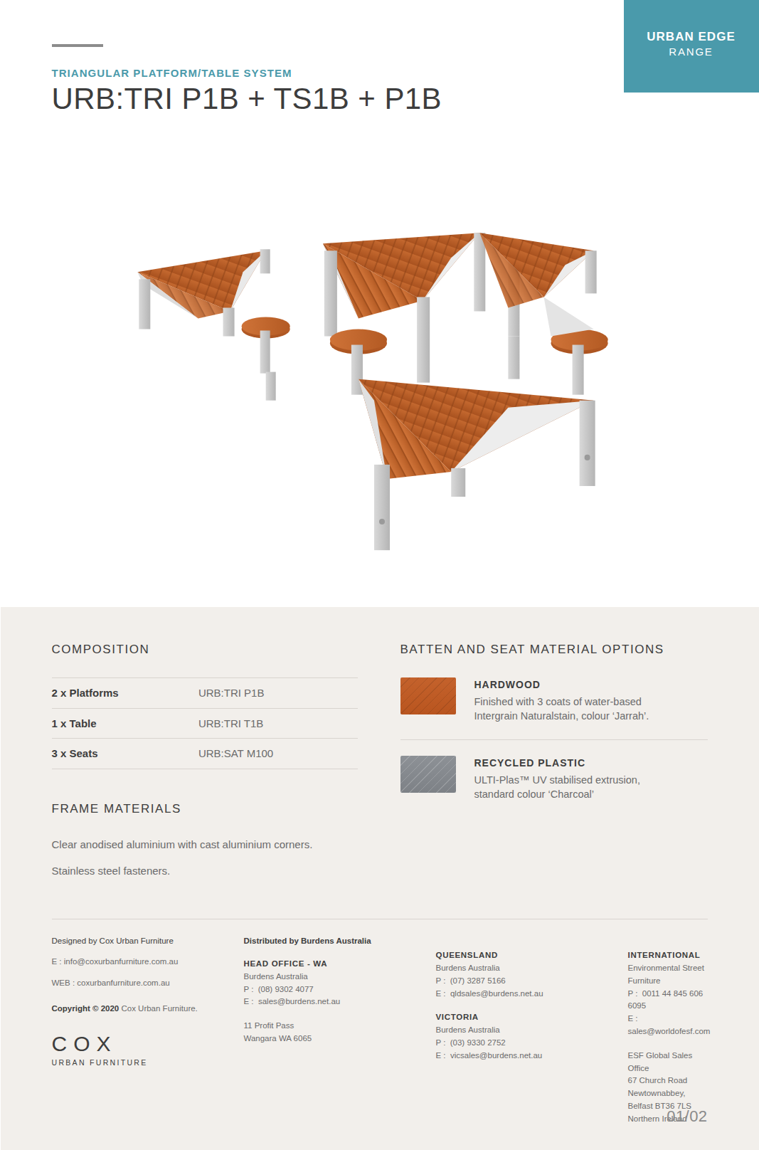Urban Edge
Range
Triangular Platform/Table System
URB:TRI P1B + TS1B + P1B
Composition
| 2 x Platforms | URB:TRI P1B |
| 1 x Table | URB:TRI T1B |
| 3 x Seats | URB:SAT M100 |
Frame Materials
Clear anodised aluminium with cast aluminium corners.
Stainless steel fasteners.
Batten and Seat Material Options
Hardwood
Finished with 3 coats of water-based
Intergrain Naturalstain, colour ‘Jarrah’.
Recycled Plastic
ULTI-Plas™ UV stabilised extrusion,
standard colour ‘Charcoal’
Designed by Cox Urban Furniture
E : info@coxurbanfurniture.com.au
WEB : coxurbanfurniture.com.au
Copyright © 2020 Cox Urban Furniture.
COX URBAN FURNITURE
Distributed by Burdens Australia
Head Office - WA
Burdens Australia
P : (08) 9302 4077
E : sales@burdens.net.au
11 Profit Pass
Wangara WA 6065
Queensland
Burdens Australia
P : (07) 3287 5166
E : qldsales@burdens.net.au
Victoria
Burdens Australia
P : (03) 9330 2752
E : vicsales@burdens.net.au
International
Environmental Street Furniture
P : 0011 44 845 606 6095
E : sales@worldofesf.com
ESF Global Sales Office
67 Church Road
Newtownabbey, Belfast BT36 7LS
Northern Ireland
01/02